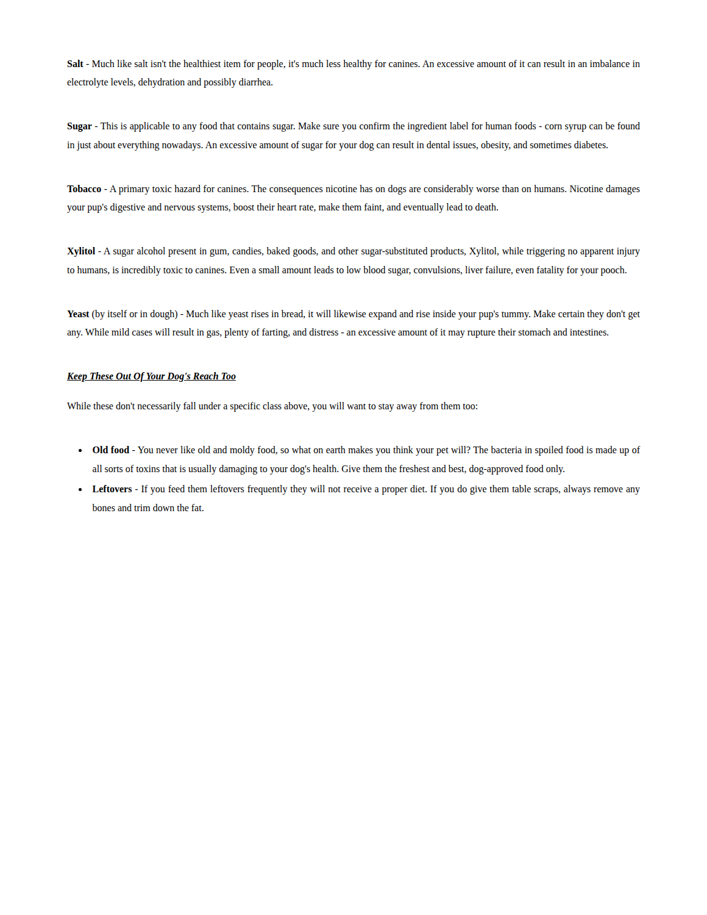Salt - Much like salt isn't the healthiest item for people, it's much less healthy for canines. An excessive amount of it can result in an imbalance in electrolyte levels, dehydration and possibly diarrhea.
Sugar - This is applicable to any food that contains sugar. Make sure you confirm the ingredient label for human foods - corn syrup can be found in just about everything nowadays. An excessive amount of sugar for your dog can result in dental issues, obesity, and sometimes diabetes.
Tobacco - A primary toxic hazard for canines. The consequences nicotine has on dogs are considerably worse than on humans. Nicotine damages your pup's digestive and nervous systems, boost their heart rate, make them faint, and eventually lead to death.
Xylitol - A sugar alcohol present in gum, candies, baked goods, and other sugar-substituted products, Xylitol, while triggering no apparent injury to humans, is incredibly toxic to canines. Even a small amount leads to low blood sugar, convulsions, liver failure, even fatality for your pooch.
Yeast (by itself or in dough) - Much like yeast rises in bread, it will likewise expand and rise inside your pup's tummy. Make certain they don't get any. While mild cases will result in gas, plenty of farting, and distress - an excessive amount of it may rupture their stomach and intestines.
Keep These Out Of Your Dog's Reach Too
While these don't necessarily fall under a specific class above, you will want to stay away from them too:
Old food - You never like old and moldy food, so what on earth makes you think your pet will? The bacteria in spoiled food is made up of all sorts of toxins that is usually damaging to your dog's health. Give them the freshest and best, dog-approved food only.
Leftovers - If you feed them leftovers frequently they will not receive a proper diet. If you do give them table scraps, always remove any bones and trim down the fat.